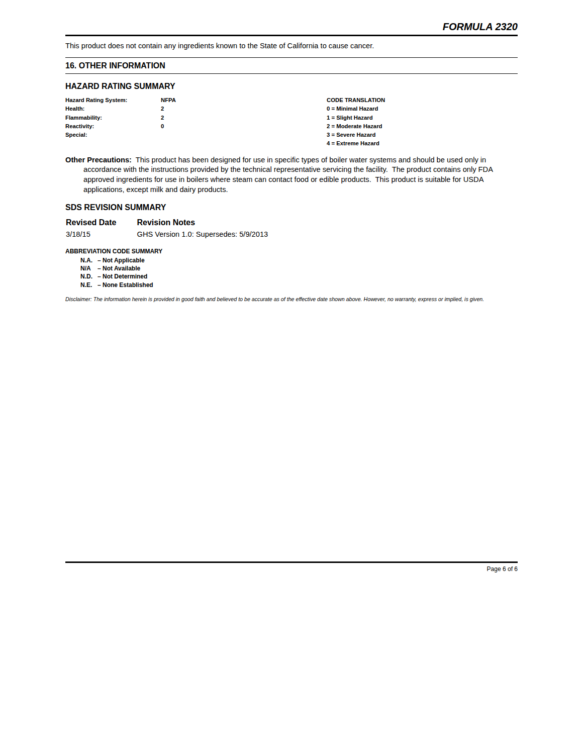FORMULA 2320
This product does not contain any ingredients known to the State of California to cause cancer.
16. OTHER INFORMATION
HAZARD RATING SUMMARY
| Hazard Rating System: | NFPA | CODE TRANSLATION |
| Health: | 2 | 0 = Minimal Hazard |
| Flammability: | 2 | 1 = Slight Hazard |
| Reactivity: | 0 | 2 = Moderate Hazard |
| Special: | | 3 = Severe Hazard |
| | | 4 = Extreme Hazard |
Other Precautions: This product has been designed for use in specific types of boiler water systems and should be used only in accordance with the instructions provided by the technical representative servicing the facility. The product contains only FDA approved ingredients for use in boilers where steam can contact food or edible products. This product is suitable for USDA applications, except milk and dairy products.
SDS REVISION SUMMARY
| Revised Date | Revision Notes |
| --- | --- |
| 3/18/15 | GHS Version 1.0: Supersedes: 5/9/2013 |
ABBREVIATION CODE SUMMARY
| N.A. | – Not Applicable |
| N/A | – Not Available |
| N.D. | – Not Determined |
| N.E. | – None Established |
Disclaimer: The information herein is provided in good faith and believed to be accurate as of the effective date shown above. However, no warranty, express or implied, is given.
Page 6 of 6